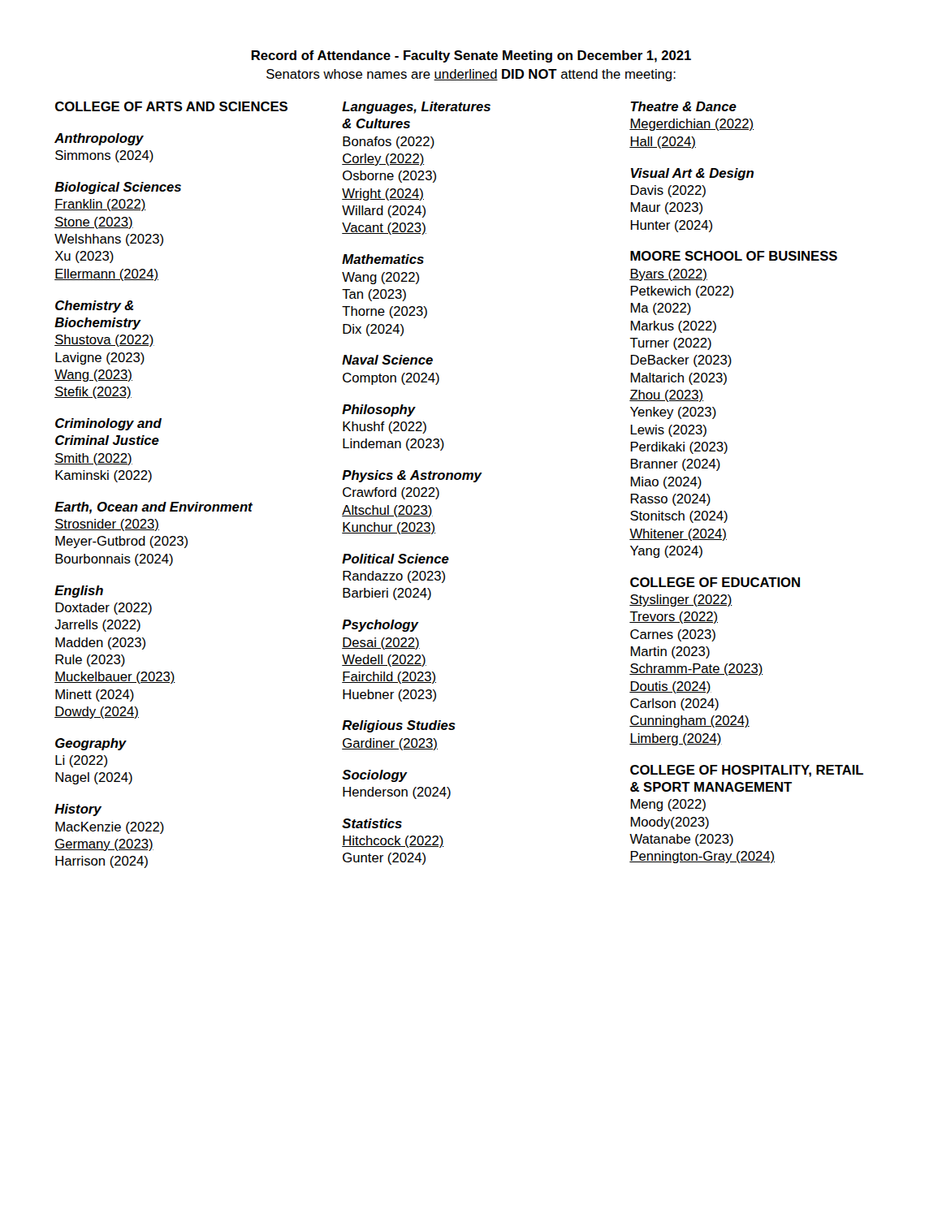Record of Attendance - Faculty Senate Meeting on December 1, 2021
Senators whose names are underlined DID NOT attend the meeting:
College of Arts and Sciences
Anthropology
Simmons (2024)
Biological Sciences
Franklin (2022)
Stone (2023)
Welshhans (2023)
Xu (2023)
Ellermann (2024)
Chemistry &
Biochemistry
Shustova (2022)
Lavigne (2023)
Wang (2023)
Stefik (2023)
Criminology and
Criminal Justice
Smith (2022)
Kaminski (2022)
Earth, Ocean and Environment
Strosnider (2023)
Meyer-Gutbrod (2023)
Bourbonnais (2024)
English
Doxtader (2022)
Jarrells (2022)
Madden (2023)
Rule (2023)
Muckelbauer (2023)
Minett (2024)
Dowdy (2024)
Geography
Li (2022)
Nagel (2024)
History
MacKenzie (2022)
Germany (2023)
Harrison (2024)
Languages, Literatures
& Cultures
Bonafos (2022)
Corley (2022)
Osborne (2023)
Wright (2024)
Willard (2024)
Vacant (2023)
Mathematics
Wang (2022)
Tan (2023)
Thorne (2023)
Dix (2024)
Naval Science
Compton (2024)
Philosophy
Khushf (2022)
Lindeman (2023)
Physics & Astronomy
Crawford (2022)
Altschul (2023)
Kunchur (2023)
Political Science
Randazzo (2023)
Barbieri (2024)
Psychology
Desai (2022)
Wedell (2022)
Fairchild (2023)
Huebner (2023)
Religious Studies
Gardiner (2023)
Sociology
Henderson (2024)
Statistics
Hitchcock (2022)
Gunter (2024)
Theatre & Dance
Megerdichian (2022)
Hall (2024)
Visual Art & Design
Davis (2022)
Maur (2023)
Hunter (2024)
Moore School of Business
Byars (2022)
Petkewich (2022)
Ma (2022)
Markus (2022)
Turner (2022)
DeBacker (2023)
Maltarich (2023)
Zhou (2023)
Yenkey (2023)
Lewis (2023)
Perdikaki (2023)
Branner (2024)
Miao (2024)
Rasso (2024)
Stonitsch (2024)
Whitener (2024)
Yang (2024)
College of Education
Styslinger (2022)
Trevors (2022)
Carnes (2023)
Martin (2023)
Schramm-Pate (2023)
Doutis (2024)
Carlson (2024)
Cunningham (2024)
Limberg (2024)
College of Hospitality, Retail
& Sport Management
Meng (2022)
Moody(2023)
Watanabe (2023)
Pennington-Gray (2024)